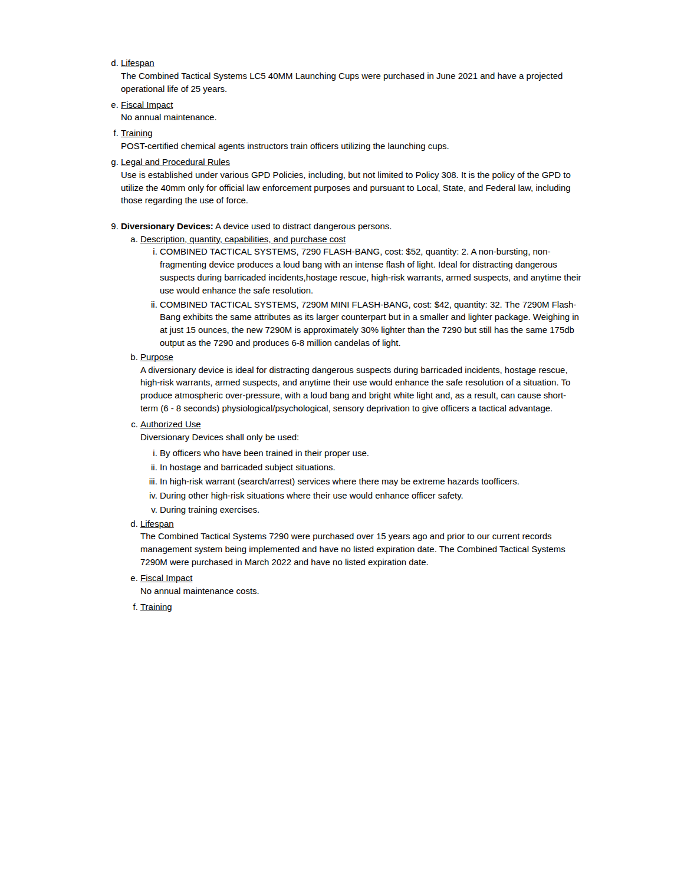Lifespan
The Combined Tactical Systems LC5 40MM Launching Cups were purchased in June 2021 and have a projected operational life of 25 years.
Fiscal Impact
No annual maintenance.
Training
POST-certified chemical agents instructors train officers utilizing the launching cups.
Legal and Procedural Rules
Use is established under various GPD Policies, including, but not limited to Policy 308. It is the policy of the GPD to utilize the 40mm only for official law enforcement purposes and pursuant to Local, State, and Federal law, including those regarding the use of force.
Diversionary Devices: A device used to distract dangerous persons.
Description, quantity, capabilities, and purchase cost
COMBINED TACTICAL SYSTEMS, 7290 FLASH-BANG, cost: $52, quantity: 2. A non-bursting, non-fragmenting device produces a loud bang with an intense flash of light. Ideal for distracting dangerous suspects during barricaded incidents,hostage rescue, high-risk warrants, armed suspects, and anytime their use would enhance the safe resolution.
COMBINED TACTICAL SYSTEMS, 7290M MINI FLASH-BANG, cost: $42, quantity: 32. The 7290M Flash-Bang exhibits the same attributes as its larger counterpart but in a smaller and lighter package. Weighing in at just 15 ounces, the new 7290M is approximately 30% lighter than the 7290 but still has the same 175db output as the 7290 and produces 6-8 million candelas of light.
Purpose
A diversionary device is ideal for distracting dangerous suspects during barricaded incidents, hostage rescue, high-risk warrants, armed suspects, and anytime their use would enhance the safe resolution of a situation. To produce atmospheric over-pressure, with a loud bang and bright white light and, as a result, can cause short-term (6 - 8 seconds) physiological/psychological, sensory deprivation to give officers a tactical advantage.
Authorized Use
Diversionary Devices shall only be used:
By officers who have been trained in their proper use.
In hostage and barricaded subject situations.
In high-risk warrant (search/arrest) services where there may be extreme hazards toofficers.
During other high-risk situations where their use would enhance officer safety.
During training exercises.
Lifespan
The Combined Tactical Systems 7290 were purchased over 15 years ago and prior to our current records management system being implemented and have no listed expiration date. The Combined Tactical Systems 7290M were purchased in March 2022 and have no listed expiration date.
Fiscal Impact
No annual maintenance costs.
Training